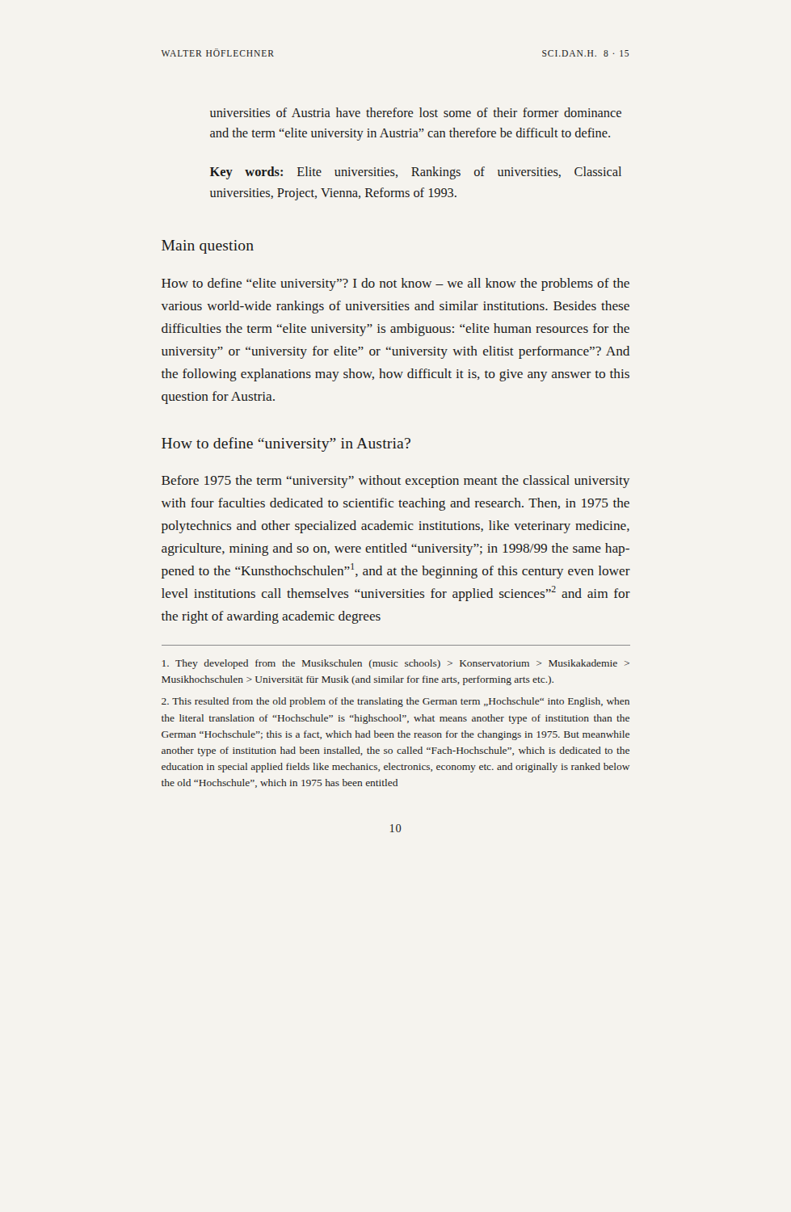Walter Höflechner Sci.Dan.H. 8 · 15
universities of Austria have therefore lost some of their former dominance and the term “elite university in Austria” can therefore be difficult to define.
Key words: Elite universities, Rankings of universities, Classical universities, Project, Vienna, Reforms of 1993.
Main question
How to define “elite university”? I do not know – we all know the problems of the various world-wide rankings of universities and similar institutions. Besides these difficulties the term “elite university” is ambiguous: “elite human resources for the university” or “university for elite” or “university with elitist performance”? And the following explanations may show, how difficult it is, to give any answer to this question for Austria.
How to define “university” in Austria?
Before 1975 the term “university” without exception meant the classical university with four faculties dedicated to scientific teaching and research. Then, in 1975 the polytechnics and other specialized academic institutions, like veterinary medicine, agriculture, mining and so on, were entitled “university”; in 1998/99 the same happened to the “Kunsthochschulen”1, and at the beginning of this century even lower level institutions call themselves “universities for applied sciences”2 and aim for the right of awarding academic degrees
1. They developed from the Musikschulen (music schools) > Konservatorium > Musikakademie > Musikhochschulen > Universität für Musik (and similar for fine arts, performing arts etc.).
2. This resulted from the old problem of the translating the German term „Hochschule“ into English, when the literal translation of “Hochschule” is “highschool”, what means another type of institution than the German “Hochschule”; this is a fact, which had been the reason for the changings in 1975. But meanwhile another type of institution had been installed, the so called “Fach-Hochschule”, which is dedicated to the education in special applied fields like mechanics, electronics, economy etc. and originally is ranked below the old “Hochschule”, which in 1975 has been entitled
10